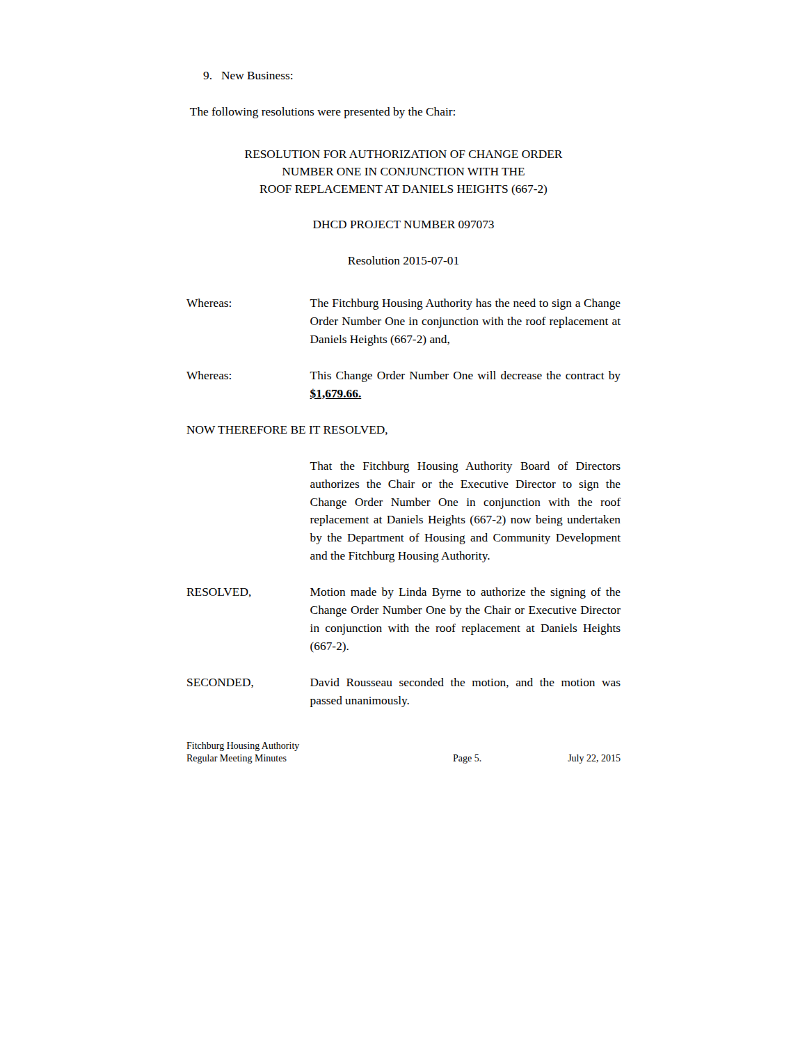9. New Business:
The following resolutions were presented by the Chair:
RESOLUTION FOR AUTHORIZATION OF CHANGE ORDER
NUMBER ONE IN CONJUNCTION WITH THE
ROOF REPLACEMENT AT DANIELS HEIGHTS (667-2)
DHCD PROJECT NUMBER 097073
Resolution 2015-07-01
| Whereas: | The Fitchburg Housing Authority has the need to sign a Change Order Number One in conjunction with the roof replacement at Daniels Heights (667-2) and, |
| Whereas: | This Change Order Number One will decrease the contract by $1,679.66. |
NOW THEREFORE BE IT RESOLVED,
That the Fitchburg Housing Authority Board of Directors authorizes the Chair or the Executive Director to sign the Change Order Number One in conjunction with the roof replacement at Daniels Heights (667-2) now being undertaken by the Department of Housing and Community Development and the Fitchburg Housing Authority.
| RESOLVED, | Motion made by Linda Byrne to authorize the signing of the Change Order Number One by the Chair or Executive Director in conjunction with the roof replacement at Daniels Heights (667-2). |
| SECONDED, | David Rousseau seconded the motion, and the motion was passed unanimously. |
Fitchburg Housing Authority
Regular Meeting Minutes Page 5. July 22, 2015